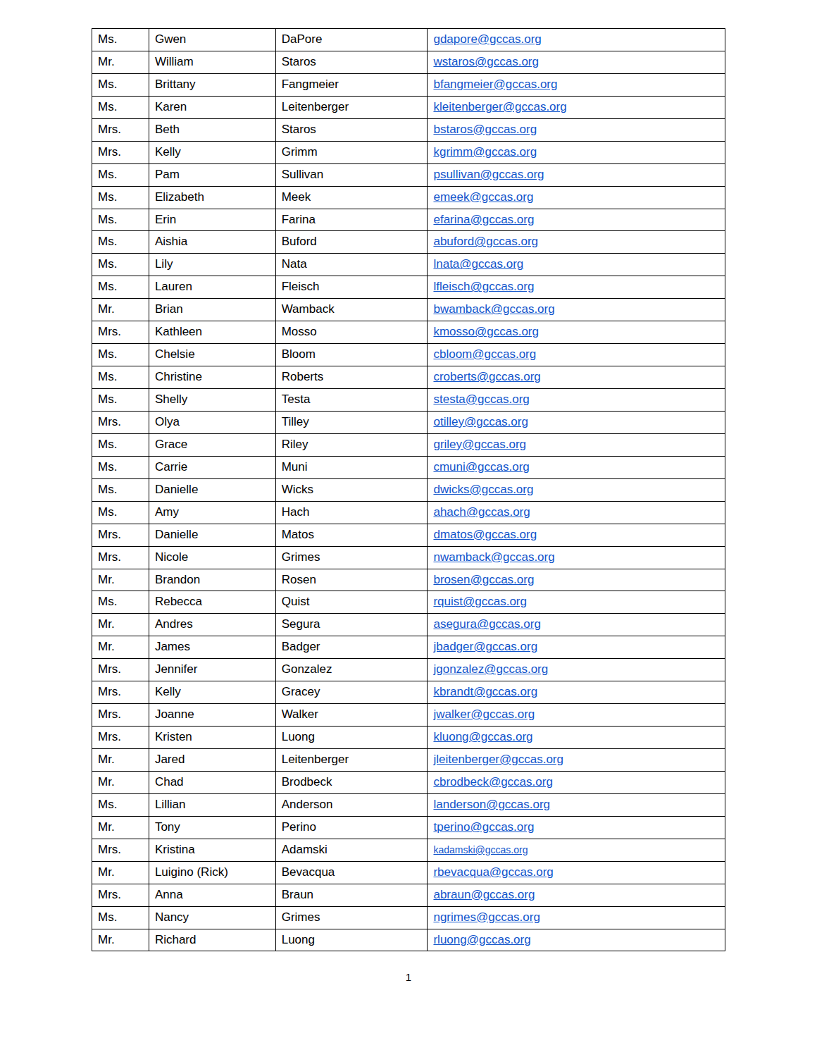| Ms. | Gwen | DaPore | gdapore@gccas.org |
| Mr. | William | Staros | wstaros@gccas.org |
| Ms. | Brittany | Fangmeier | bfangmeier@gccas.org |
| Ms. | Karen | Leitenberger | kleitenberger@gccas.org |
| Mrs. | Beth | Staros | bstaros@gccas.org |
| Mrs. | Kelly | Grimm | kgrimm@gccas.org |
| Ms. | Pam | Sullivan | psullivan@gccas.org |
| Ms. | Elizabeth | Meek | emeek@gccas.org |
| Ms. | Erin | Farina | efarina@gccas.org |
| Ms. | Aishia | Buford | abuford@gccas.org |
| Ms. | Lily | Nata | lnata@gccas.org |
| Ms. | Lauren | Fleisch | lfleisch@gccas.org |
| Mr. | Brian | Wamback | bwamback@gccas.org |
| Mrs. | Kathleen | Mosso | kmosso@gccas.org |
| Ms. | Chelsie | Bloom | cbloom@gccas.org |
| Ms. | Christine | Roberts | croberts@gccas.org |
| Ms. | Shelly | Testa | stesta@gccas.org |
| Mrs. | Olya | Tilley | otilley@gccas.org |
| Ms. | Grace | Riley | griley@gccas.org |
| Ms. | Carrie | Muni | cmuni@gccas.org |
| Ms. | Danielle | Wicks | dwicks@gccas.org |
| Ms. | Amy | Hach | ahach@gccas.org |
| Mrs. | Danielle | Matos | dmatos@gccas.org |
| Mrs. | Nicole | Grimes | nwamback@gccas.org |
| Mr. | Brandon | Rosen | brosen@gccas.org |
| Ms. | Rebecca | Quist | rquist@gccas.org |
| Mr. | Andres | Segura | asegura@gccas.org |
| Mr. | James | Badger | jbadger@gccas.org |
| Mrs. | Jennifer | Gonzalez | jgonzalez@gccas.org |
| Mrs. | Kelly | Gracey | kbrandt@gccas.org |
| Mrs. | Joanne | Walker | jwalker@gccas.org |
| Mrs. | Kristen | Luong | kluong@gccas.org |
| Mr. | Jared | Leitenberger | jleitenberger@gccas.org |
| Mr. | Chad | Brodbeck | cbrodbeck@gccas.org |
| Ms. | Lillian | Anderson | landerson@gccas.org |
| Mr. | Tony | Perino | tperino@gccas.org |
| Mrs. | Kristina | Adamski | kadamski@gccas.org |
| Mr. | Luigino (Rick) | Bevacqua | rbevacqua@gccas.org |
| Mrs. | Anna | Braun | abraun@gccas.org |
| Ms. | Nancy | Grimes | ngrimes@gccas.org |
| Mr. | Richard | Luong | rluong@gccas.org |
1